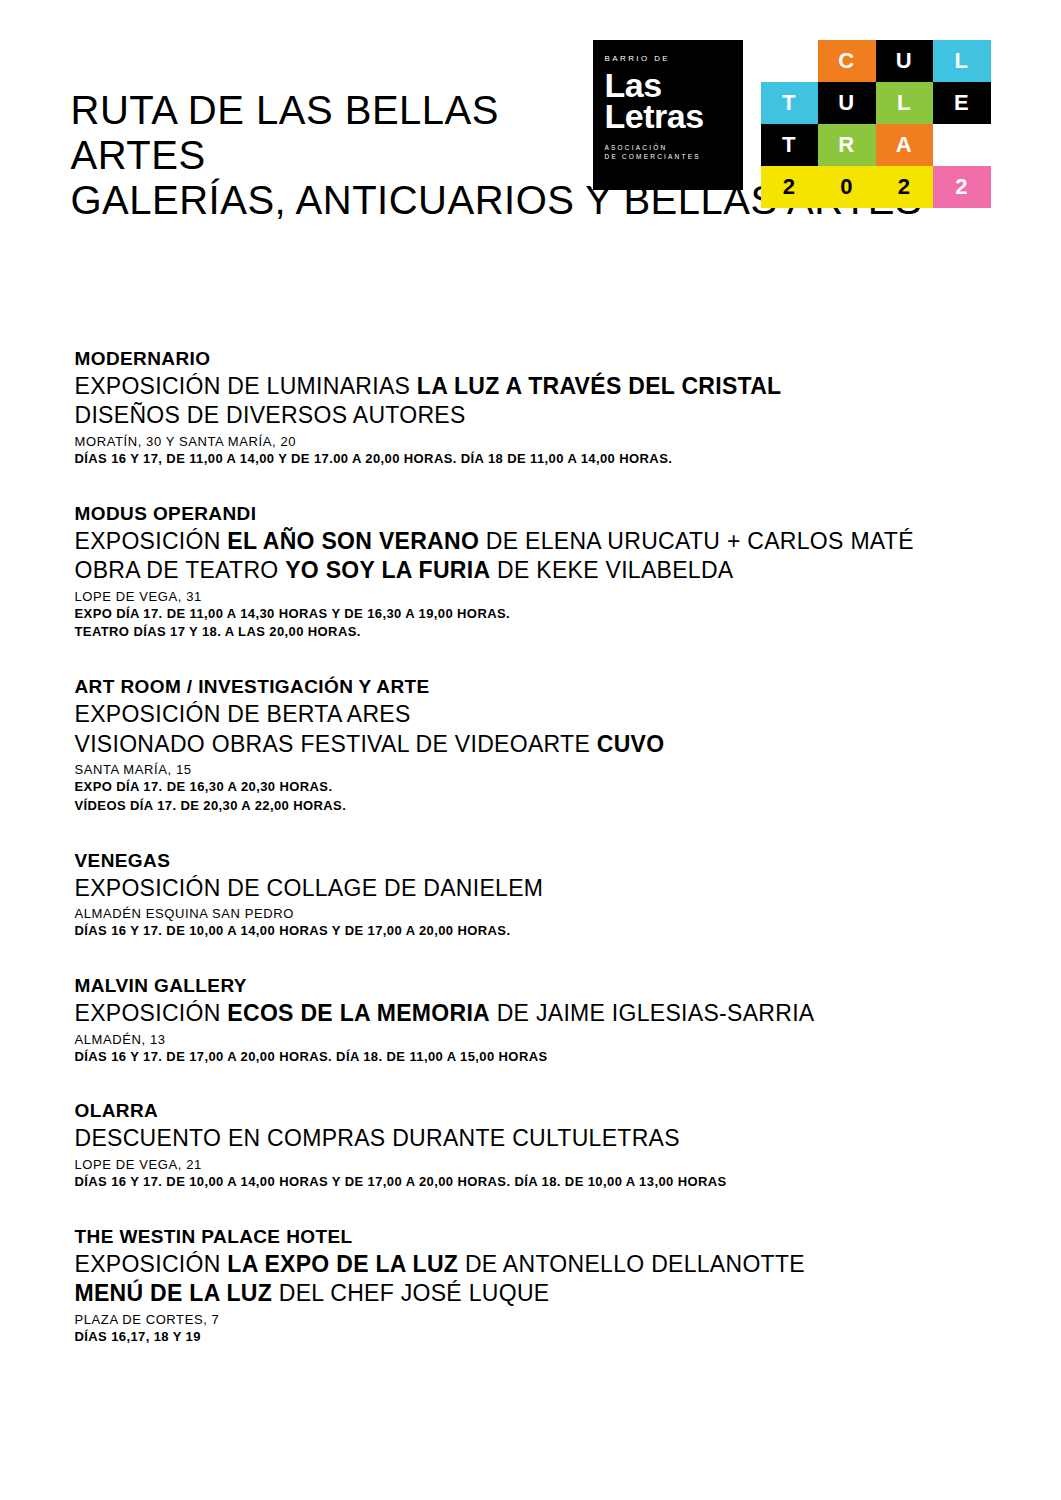Barrio de
Las
Letras
Asociación
de Comerciantes
| | C | U | L |
| T | U | L | E |
| T | R | A | |
| 2 | 0 | 2 | 2 |
Ruta de las Bellas Artes
Galerías, Anticuarios y Bellas Artes
Modernario
Exposición de luminarias La luz a través del cristal
Diseños de diversos autores
Moratín, 30 y Santa María, 20
Días 16 y 17, de 11,00 a 14,00 y de 17.00 a 20,00 horas. Día 18 de 11,00 a 14,00 horas.
Modus Operandi
Exposición El año son verano de Elena Urucatu + Carlos Maté
Obra de teatro Yo soy la furia de Keke Vilabelda
Lope de Vega, 31
Expo día 17. De 11,00 a 14,30 horas y de 16,30 a 19,00 horas.
Teatro días 17 y 18. A las 20,00 horas.
Art Room / Investigación y Arte
Exposición de Berta Ares
Visionado obras Festival de Videoarte CUVO
Santa María, 15
Expo día 17. De 16,30 a 20,30 horas.
Vídeos día 17. De 20,30 a 22,00 horas.
Venegas
Exposición de collage de Danielem
Almadén esquina San Pedro
Días 16 y 17. De 10,00 a 14,00 horas y de 17,00 a 20,00 horas.
Malvin Gallery
Exposición Ecos de la memoria de Jaime Iglesias-Sarria
Almadén, 13
Días 16 y 17. De 17,00 a 20,00 horas. Día 18. De 11,00 a 15,00 horas
Olarra
Descuento en compras durante Cultuletras
Lope de Vega, 21
Días 16 y 17. De 10,00 a 14,00 horas y de 17,00 a 20,00 horas. Día 18. De 10,00 a 13,00 horas
The Westin Palace Hotel
Exposición La expo de la luz de Antonello Dellanotte
Menú de la luz del chef José Luque
Plaza de Cortes, 7
Días 16,17, 18 y 19